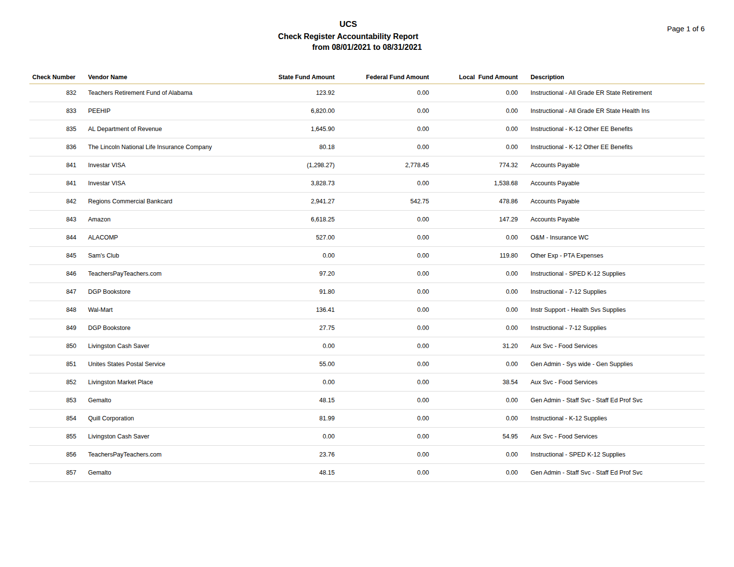Page 1 of 6
UCS
Check Register Accountability Report
from 08/01/2021 to 08/31/2021
| Check Number | Vendor Name | State Fund Amount | Federal Fund Amount | Local Fund Amount | Description |
| --- | --- | --- | --- | --- | --- |
| 832 | Teachers Retirement Fund of Alabama | 123.92 | 0.00 | 0.00 | Instructional - All Grade ER State Retirement |
| 833 | PEEHIP | 6,820.00 | 0.00 | 0.00 | Instructional - All Grade ER State Health Ins |
| 835 | AL Department of Revenue | 1,645.90 | 0.00 | 0.00 | Instructional - K-12 Other EE Benefits |
| 836 | The Lincoln National Life Insurance Company | 80.18 | 0.00 | 0.00 | Instructional - K-12 Other EE Benefits |
| 841 | Investar VISA | (1,298.27) | 2,778.45 | 774.32 | Accounts Payable |
| 841 | Investar VISA | 3,828.73 | 0.00 | 1,538.68 | Accounts Payable |
| 842 | Regions Commercial Bankcard | 2,941.27 | 542.75 | 478.86 | Accounts Payable |
| 843 | Amazon | 6,618.25 | 0.00 | 147.29 | Accounts Payable |
| 844 | ALACOMP | 527.00 | 0.00 | 0.00 | O&M - Insurance WC |
| 845 | Sam's Club | 0.00 | 0.00 | 119.80 | Other Exp - PTA Expenses |
| 846 | TeachersPayTeachers.com | 97.20 | 0.00 | 0.00 | Instructional - SPED K-12 Supplies |
| 847 | DGP Bookstore | 91.80 | 0.00 | 0.00 | Instructional - 7-12 Supplies |
| 848 | Wal-Mart | 136.41 | 0.00 | 0.00 | Instr Support - Health Svs Supplies |
| 849 | DGP Bookstore | 27.75 | 0.00 | 0.00 | Instructional - 7-12 Supplies |
| 850 | Livingston Cash Saver | 0.00 | 0.00 | 31.20 | Aux Svc - Food Services |
| 851 | Unites States Postal Service | 55.00 | 0.00 | 0.00 | Gen Admin - Sys wide - Gen Supplies |
| 852 | Livingston Market Place | 0.00 | 0.00 | 38.54 | Aux Svc - Food Services |
| 853 | Gemalto | 48.15 | 0.00 | 0.00 | Gen Admin - Staff Svc - Staff Ed Prof Svc |
| 854 | Quill Corporation | 81.99 | 0.00 | 0.00 | Instructional - K-12 Supplies |
| 855 | Livingston Cash Saver | 0.00 | 0.00 | 54.95 | Aux Svc - Food Services |
| 856 | TeachersPayTeachers.com | 23.76 | 0.00 | 0.00 | Instructional - SPED K-12 Supplies |
| 857 | Gemalto | 48.15 | 0.00 | 0.00 | Gen Admin - Staff Svc - Staff Ed Prof Svc |